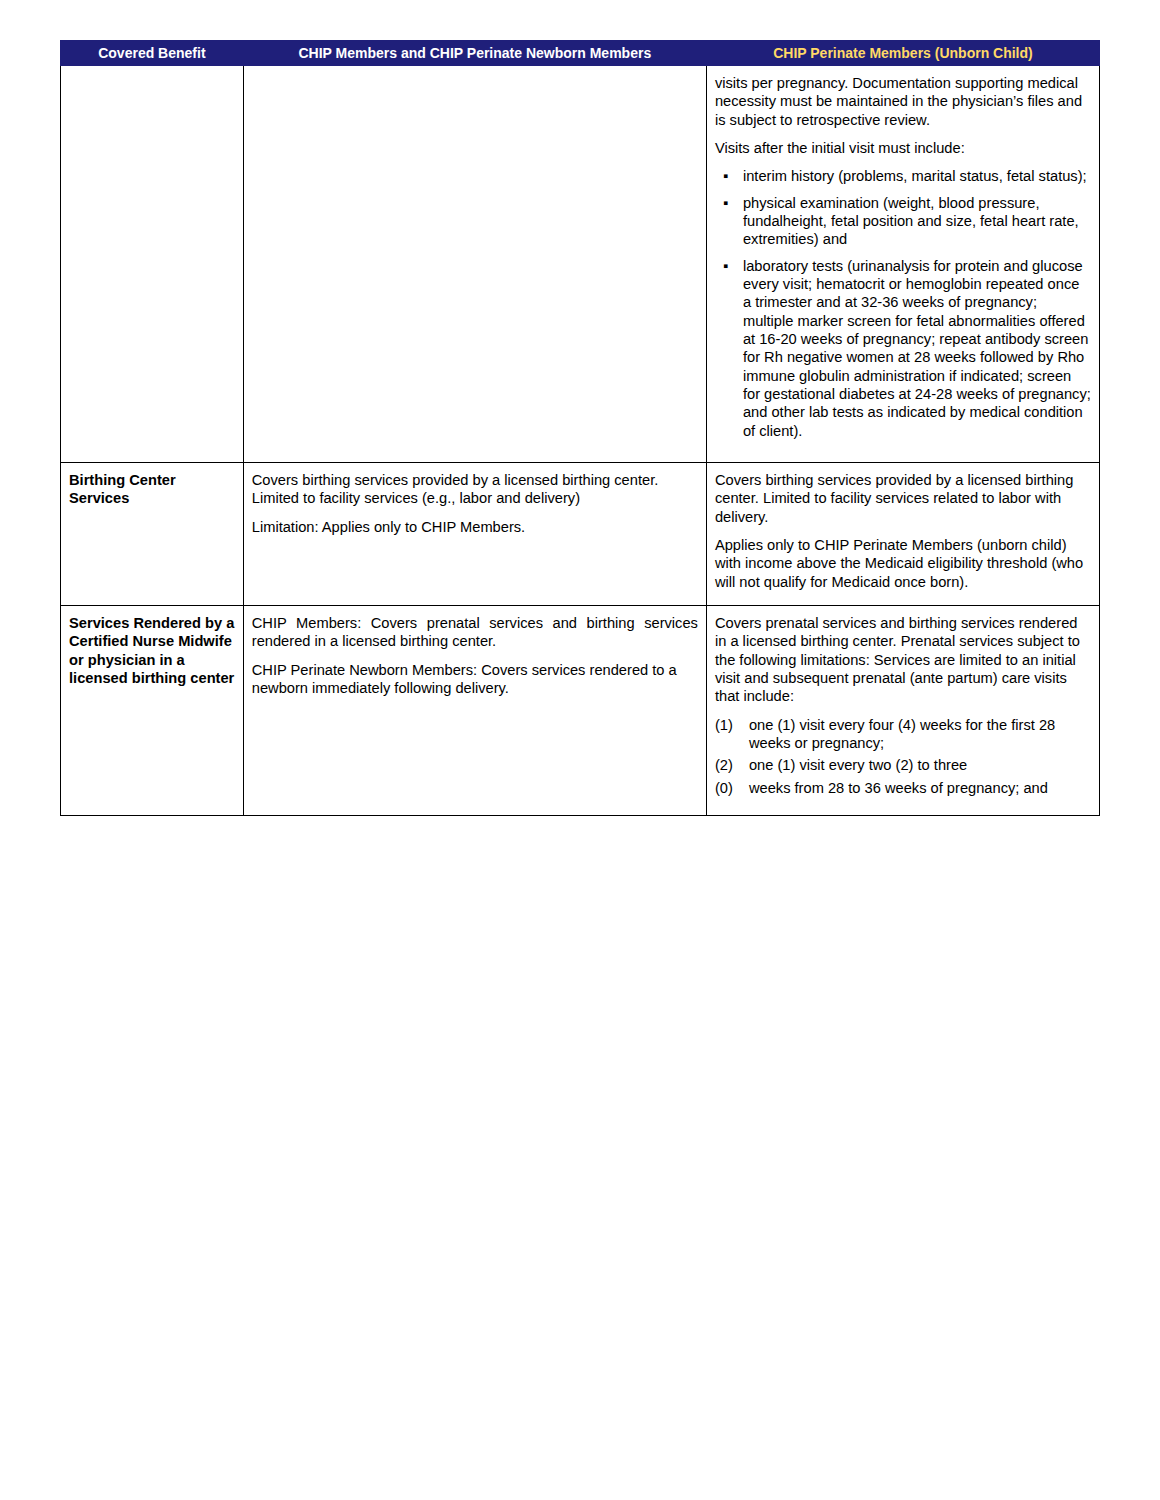| Covered Benefit | CHIP Members and CHIP Perinate Newborn Members | CHIP Perinate Members (Unborn Child) |
| --- | --- | --- |
| | | visits per pregnancy. Documentation supporting medical necessity must be maintained in the physician’s files and is subject to retrospective review. Visits after the initial visit must include: interim history (problems, marital status, fetal status); physical examination (weight, blood pressure, fundalheight, fetal position and size, fetal heart rate, extremities) and laboratory tests (urinanalysis for protein and glucose every visit; hematocrit or hemoglobin repeated once a trimester and at 32-36 weeks of pregnancy; multiple marker screen for fetal abnormalities offered at 16-20 weeks of pregnancy; repeat antibody screen for Rh negative women at 28 weeks followed by Rho immune globulin administration if indicated; screen for gestational diabetes at 24-28 weeks of pregnancy; and other lab tests as indicated by medical condition of client). |
| Birthing Center Services | Covers birthing services provided by a licensed birthing center. Limited to facility services (e.g., labor and delivery) Limitation: Applies only to CHIP Members. | Covers birthing services provided by a licensed birthing center. Limited to facility services related to labor with delivery. Applies only to CHIP Perinate Members (unborn child) with income above the Medicaid eligibility threshold (who will not qualify for Medicaid once born). |
| Services Rendered by a Certified Nurse Midwife or physician in a licensed birthing center | CHIP Members: Covers prenatal services and birthing services rendered in a licensed birthing center. CHIP Perinate Newborn Members: Covers services rendered to a newborn immediately following delivery. | Covers prenatal services and birthing services rendered in a licensed birthing center. Prenatal services subject to the following limitations: Services are limited to an initial visit and subsequent prenatal (ante partum) care visits that include: (1) one (1) visit every four (4) weeks for the first 28 weeks or pregnancy; (2) one (1) visit every two (2) to three (0) weeks from 28 to 36 weeks of pregnancy; and |